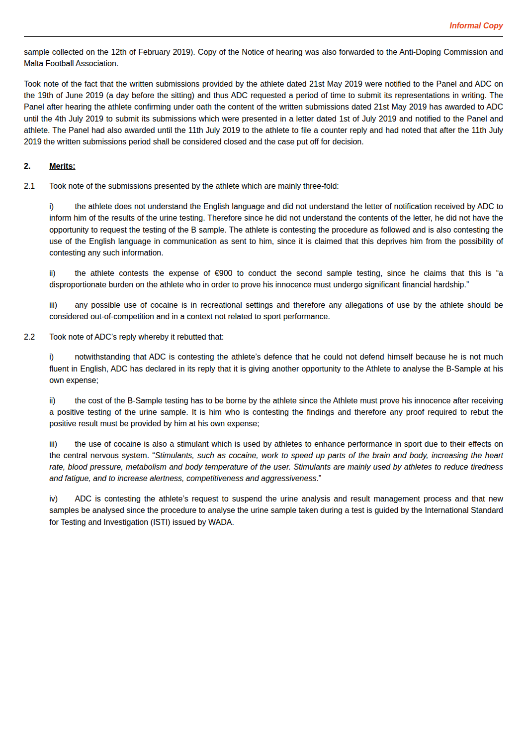Informal Copy
sample collected on the 12th of February 2019). Copy of the Notice of hearing was also forwarded to the Anti-Doping Commission and Malta Football Association.
Took note of the fact that the written submissions provided by the athlete dated 21st May 2019 were notified to the Panel and ADC on the 19th of June 2019 (a day before the sitting) and thus ADC requested a period of time to submit its representations in writing. The Panel after hearing the athlete confirming under oath the content of the written submissions dated 21st May 2019 has awarded to ADC until the 4th July 2019 to submit its submissions which were presented in a letter dated 1st of July 2019 and notified to the Panel and athlete. The Panel had also awarded until the 11th July 2019 to the athlete to file a counter reply and had noted that after the 11th July 2019 the written submissions period shall be considered closed and the case put off for decision.
2. Merits:
2.1 Took note of the submissions presented by the athlete which are mainly three-fold:
i) the athlete does not understand the English language and did not understand the letter of notification received by ADC to inform him of the results of the urine testing. Therefore since he did not understand the contents of the letter, he did not have the opportunity to request the testing of the B sample. The athlete is contesting the procedure as followed and is also contesting the use of the English language in communication as sent to him, since it is claimed that this deprives him from the possibility of contesting any such information.
ii) the athlete contests the expense of €900 to conduct the second sample testing, since he claims that this is “a disproportionate burden on the athlete who in order to prove his innocence must undergo significant financial hardship.”
iii) any possible use of cocaine is in recreational settings and therefore any allegations of use by the athlete should be considered out-of-competition and in a context not related to sport performance.
2.2 Took note of ADC’s reply whereby it rebutted that:
i) notwithstanding that ADC is contesting the athlete’s defence that he could not defend himself because he is not much fluent in English, ADC has declared in its reply that it is giving another opportunity to the Athlete to analyse the B-Sample at his own expense;
ii) the cost of the B-Sample testing has to be borne by the athlete since the Athlete must prove his innocence after receiving a positive testing of the urine sample. It is him who is contesting the findings and therefore any proof required to rebut the positive result must be provided by him at his own expense;
iii) the use of cocaine is also a stimulant which is used by athletes to enhance performance in sport due to their effects on the central nervous system. “Stimulants, such as cocaine, work to speed up parts of the brain and body, increasing the heart rate, blood pressure, metabolism and body temperature of the user. Stimulants are mainly used by athletes to reduce tiredness and fatigue, and to increase alertness, competitiveness and aggressiveness.”
iv) ADC is contesting the athlete’s request to suspend the urine analysis and result management process and that new samples be analysed since the procedure to analyse the urine sample taken during a test is guided by the International Standard for Testing and Investigation (ISTI) issued by WADA.